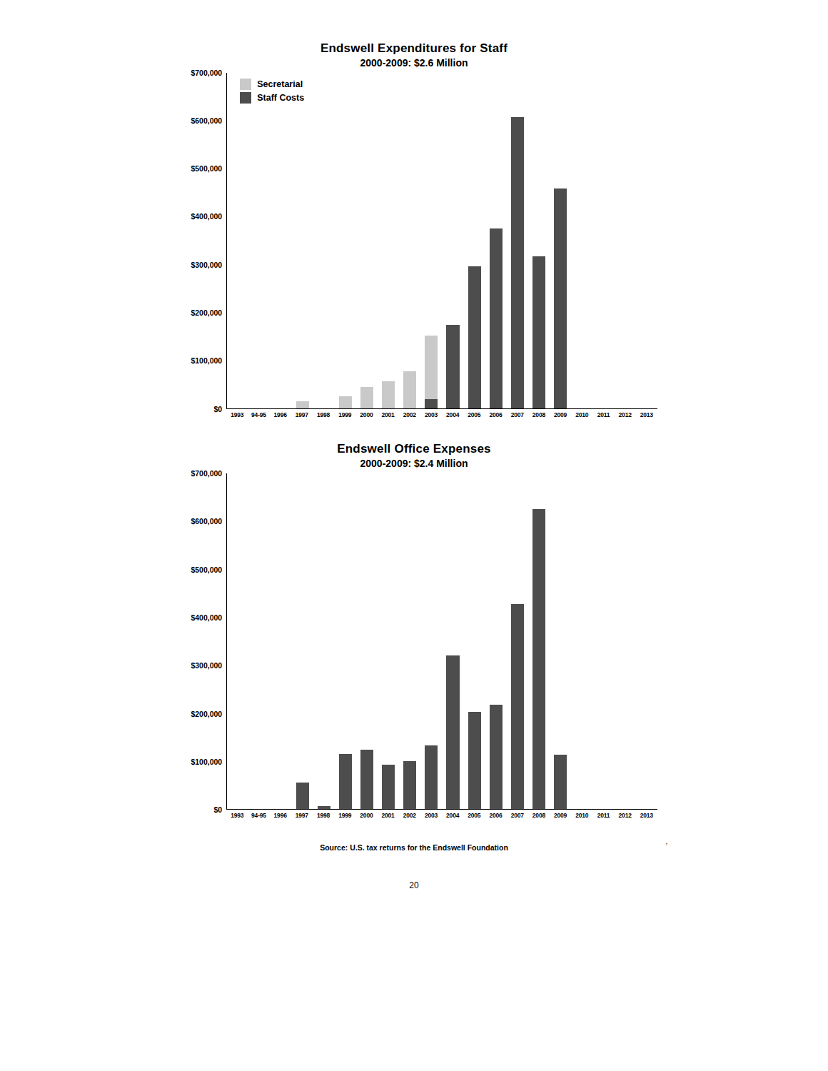Endswell Expenditures for Staff
2000-2009: $2.6 Million
$700,000
$600,000
$500,000
$400,000
$300,000
$200,000
$100,000
$0
Secretarial
Staff Costs
1993
94-95
1996
1997
1998
1999
2000
2001
2002
2003
2004
2005
2006
2007
2008
2009
2010
2011
2012
2013
Endswell Office Expenses
2000-2009: $2.4 Million
$700,000
$600,000
$500,000
$400,000
$300,000
$200,000
$100,000
$0
1993
94-95
1996
1997
1998
1999
2000
2001
2002
2003
2004
2005
2006
2007
2008
2009
2010
2011
2012
2013
Source: U.S. tax returns for the Endswell Foundation
,
20